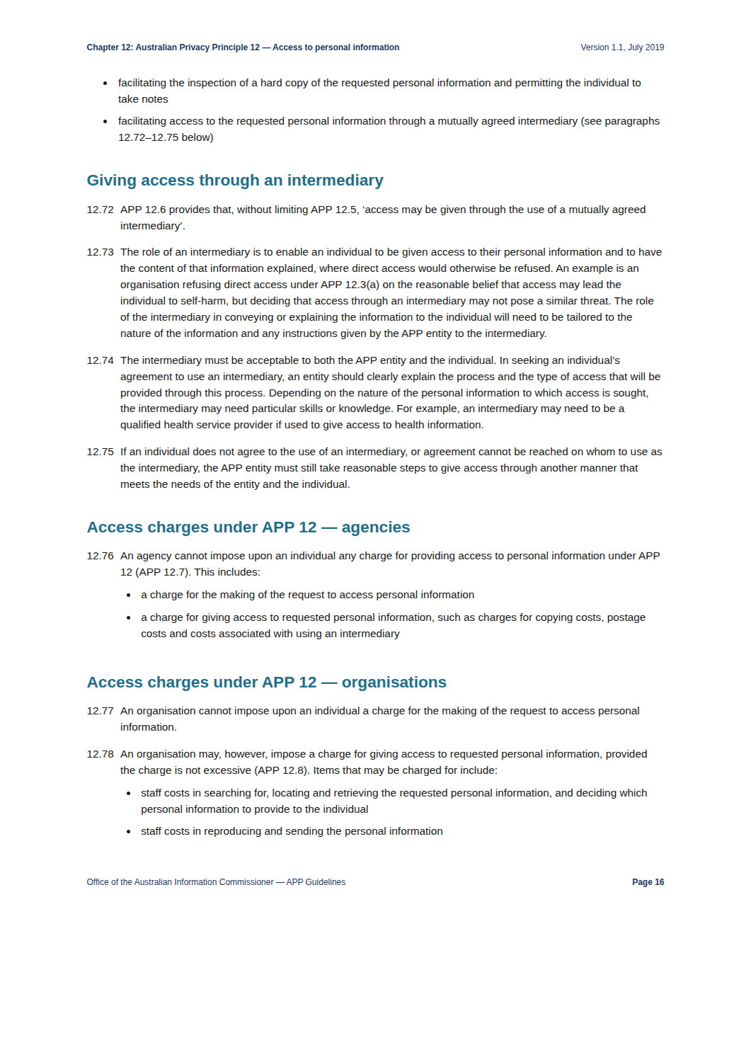Chapter 12: Australian Privacy Principle 12 — Access to personal information Version 1.1, July 2019
facilitating the inspection of a hard copy of the requested personal information and permitting the individual to take notes
facilitating access to the requested personal information through a mutually agreed intermediary (see paragraphs 12.72–12.75 below)
Giving access through an intermediary
12.72
APP 12.6 provides that, without limiting APP 12.5, ‘access may be given through the use of a mutually agreed intermediary’.
12.73
The role of an intermediary is to enable an individual to be given access to their personal information and to have the content of that information explained, where direct access would otherwise be refused. An example is an organisation refusing direct access under APP 12.3(a) on the reasonable belief that access may lead the individual to self-harm, but deciding that access through an intermediary may not pose a similar threat. The role of the intermediary in conveying or explaining the information to the individual will need to be tailored to the nature of the information and any instructions given by the APP entity to the intermediary.
12.74
The intermediary must be acceptable to both the APP entity and the individual. In seeking an individual’s agreement to use an intermediary, an entity should clearly explain the process and the type of access that will be provided through this process. Depending on the nature of the personal information to which access is sought, the intermediary may need particular skills or knowledge. For example, an intermediary may need to be a qualified health service provider if used to give access to health information.
12.75
If an individual does not agree to the use of an intermediary, or agreement cannot be reached on whom to use as the intermediary, the APP entity must still take reasonable steps to give access through another manner that meets the needs of the entity and the individual.
Access charges under APP 12 — agencies
12.76
An agency cannot impose upon an individual any charge for providing access to personal information under APP 12 (APP 12.7). This includes:
a charge for the making of the request to access personal information
a charge for giving access to requested personal information, such as charges for copying costs, postage costs and costs associated with using an intermediary
Access charges under APP 12 — organisations
12.77
An organisation cannot impose upon an individual a charge for the making of the request to access personal information.
12.78
An organisation may, however, impose a charge for giving access to requested personal information, provided the charge is not excessive (APP 12.8). Items that may be charged for include:
staff costs in searching for, locating and retrieving the requested personal information, and deciding which personal information to provide to the individual
staff costs in reproducing and sending the personal information
Office of the Australian Information Commissioner — APP Guidelines Page 16